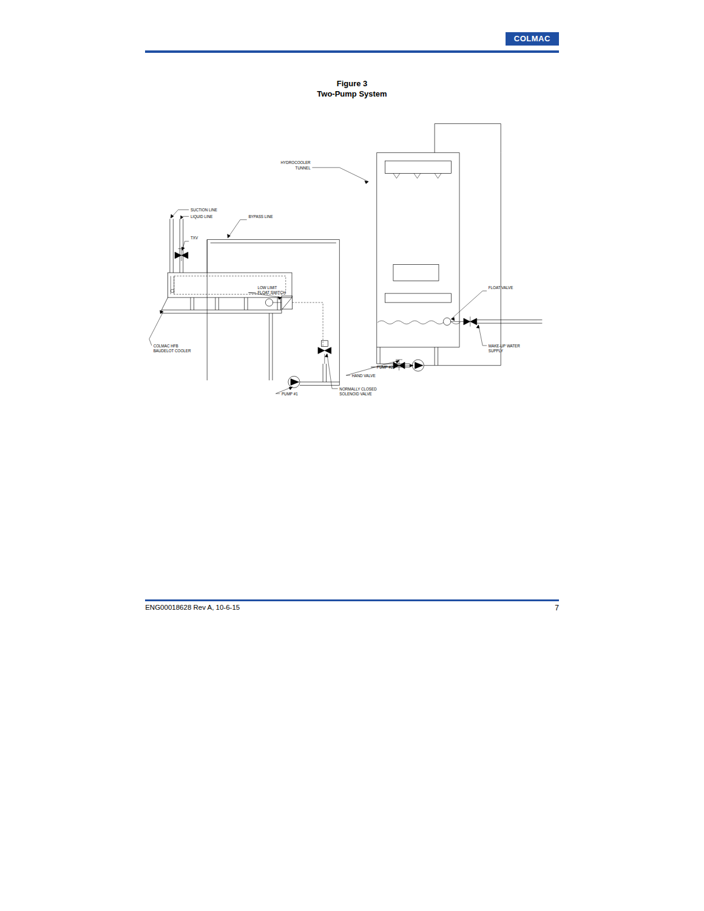COLMAC
Figure 3
Two-Pump System
HYDROCOOLER TUNNEL SUCTION LINE LIQUID LINE BYPASS LINE TXV LOW LIMIT FLOAT SWITCH COLMAC HFB BAUDELOT COOLER PUMP #1 NORMALLY CLOSED SOLENOID VALVE HAND VALVE PUMP #2 FLOAT VALVE MAKE-UP WATER SUPPLY
ENG00018628 Rev A, 10-6-15
7